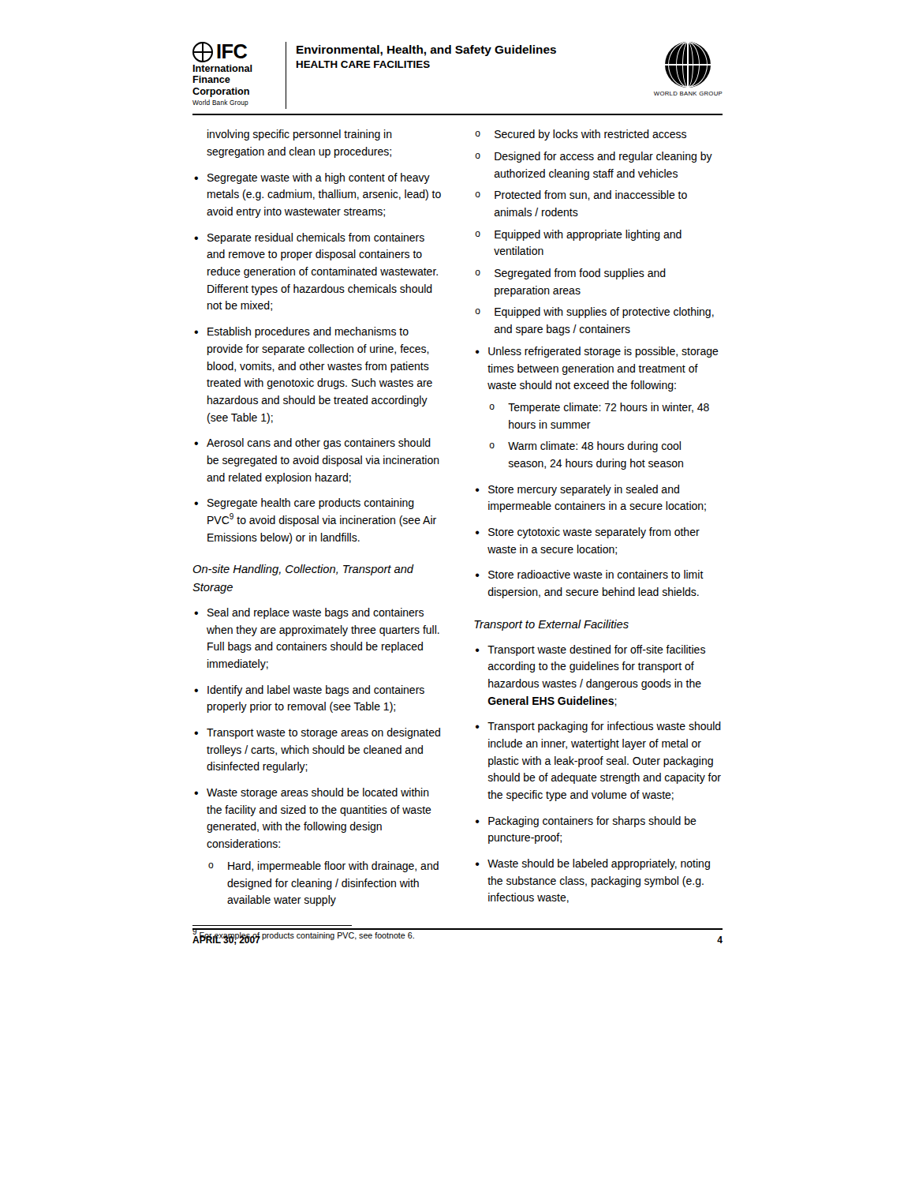IFC
International
Finance
Corporation
World Bank Group
Environmental, Health, and Safety Guidelines
HEALTH CARE FACILITIES
WORLD BANK GROUP
involving specific personnel training in segregation and clean up procedures;
Segregate waste with a high content of heavy metals (e.g. cadmium, thallium, arsenic, lead) to avoid entry into wastewater streams;
Separate residual chemicals from containers and remove to proper disposal containers to reduce generation of contaminated wastewater. Different types of hazardous chemicals should not be mixed;
Establish procedures and mechanisms to provide for separate collection of urine, feces, blood, vomits, and other wastes from patients treated with genotoxic drugs. Such wastes are hazardous and should be treated accordingly (see Table 1);
Aerosol cans and other gas containers should be segregated to avoid disposal via incineration and related explosion hazard;
Segregate health care products containing PVC9 to avoid disposal via incineration (see Air Emissions below) or in landfills.
On-site Handling, Collection, Transport and Storage
Seal and replace waste bags and containers when they are approximately three quarters full. Full bags and containers should be replaced immediately;
Identify and label waste bags and containers properly prior to removal (see Table 1);
Transport waste to storage areas on designated trolleys / carts, which should be cleaned and disinfected regularly;
Waste storage areas should be located within the facility and sized to the quantities of waste generated, with the following design considerations:
Hard, impermeable floor with drainage, and designed for cleaning / disinfection with available water supply
9 For examples of products containing PVC, see footnote 6.
Secured by locks with restricted access
Designed for access and regular cleaning by authorized cleaning staff and vehicles
Protected from sun, and inaccessible to animals / rodents
Equipped with appropriate lighting and ventilation
Segregated from food supplies and preparation areas
Equipped with supplies of protective clothing, and spare bags / containers
Unless refrigerated storage is possible, storage times between generation and treatment of waste should not exceed the following:
Temperate climate: 72 hours in winter, 48 hours in summer
Warm climate: 48 hours during cool season, 24 hours during hot season
Store mercury separately in sealed and impermeable containers in a secure location;
Store cytotoxic waste separately from other waste in a secure location;
Store radioactive waste in containers to limit dispersion, and secure behind lead shields.
Transport to External Facilities
Transport waste destined for off-site facilities according to the guidelines for transport of hazardous wastes / dangerous goods in the General EHS Guidelines;
Transport packaging for infectious waste should include an inner, watertight layer of metal or plastic with a leak-proof seal. Outer packaging should be of adequate strength and capacity for the specific type and volume of waste;
Packaging containers for sharps should be puncture-proof;
Waste should be labeled appropriately, noting the substance class, packaging symbol (e.g. infectious waste,
APRIL 30, 2007
4